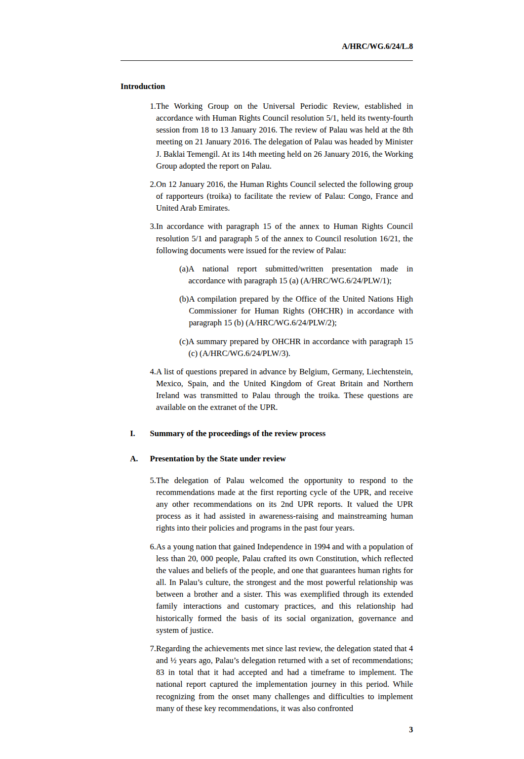A/HRC/WG.6/24/L.8
Introduction
1.
The Working Group on the Universal Periodic Review, established in accordance with Human Rights Council resolution 5/1, held its twenty-fourth session from 18 to 13 January 2016. The review of Palau was held at the 8th meeting on 21 January 2016. The delegation of Palau was headed by Minister J. Baklai Temengil. At its 14th meeting held on 26 January 2016, the Working Group adopted the report on Palau.
2.
On 12 January 2016, the Human Rights Council selected the following group of rapporteurs (troika) to facilitate the review of Palau: Congo, France and United Arab Emirates.
3.
In accordance with paragraph 15 of the annex to Human Rights Council resolution 5/1 and paragraph 5 of the annex to Council resolution 16/21, the following documents were issued for the review of Palau:
(a)
A national report submitted/written presentation made in accordance with paragraph 15 (a) (A/HRC/WG.6/24/PLW/1);
(b)
A compilation prepared by the Office of the United Nations High Commissioner for Human Rights (OHCHR) in accordance with paragraph 15 (b) (A/HRC/WG.6/24/PLW/2);
(c)
A summary prepared by OHCHR in accordance with paragraph 15 (c) (A/HRC/WG.6/24/PLW/3).
4.
A list of questions prepared in advance by Belgium, Germany, Liechtenstein, Mexico, Spain, and the United Kingdom of Great Britain and Northern Ireland was transmitted to Palau through the troika. These questions are available on the extranet of the UPR.
I.
Summary of the proceedings of the review process
A.
Presentation by the State under review
5.
The delegation of Palau welcomed the opportunity to respond to the recommendations made at the first reporting cycle of the UPR, and receive any other recommendations on its 2nd UPR reports. It valued the UPR process as it had assisted in awareness-raising and mainstreaming human rights into their policies and programs in the past four years.
6.
As a young nation that gained Independence in 1994 and with a population of less than 20, 000 people, Palau crafted its own Constitution, which reflected the values and beliefs of the people, and one that guarantees human rights for all. In Palau’s culture, the strongest and the most powerful relationship was between a brother and a sister. This was exemplified through its extended family interactions and customary practices, and this relationship had historically formed the basis of its social organization, governance and system of justice.
7.
Regarding the achievements met since last review, the delegation stated that 4 and ½ years ago, Palau’s delegation returned with a set of recommendations; 83 in total that it had accepted and had a timeframe to implement. The national report captured the implementation journey in this period. While recognizing from the onset many challenges and difficulties to implement many of these key recommendations, it was also confronted
3